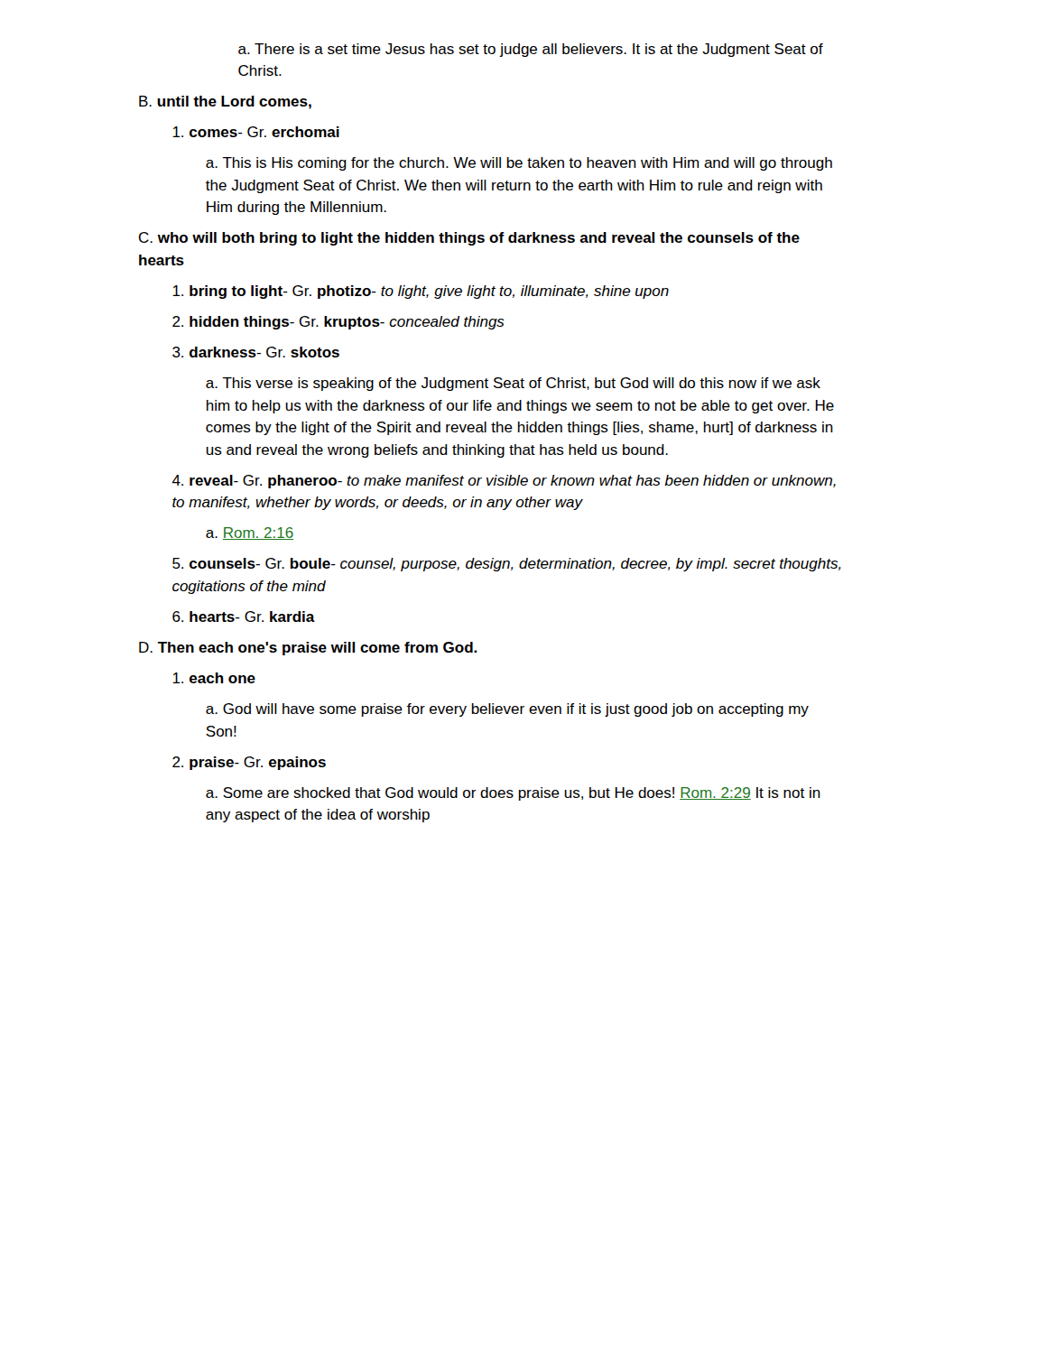a. There is a set time Jesus has set to judge all believers. It is at the Judgment Seat of Christ.
B. until the Lord comes,
1. comes- Gr. erchomai
a. This is His coming for the church. We will be taken to heaven with Him and will go through the Judgment Seat of Christ. We then will return to the earth with Him to rule and reign with Him during the Millennium.
C. who will both bring to light the hidden things of darkness and reveal the counsels of the hearts
1. bring to light- Gr. photizo- to light, give light to, illuminate, shine upon
2. hidden things- Gr. kruptos- concealed things
3. darkness- Gr. skotos
a. This verse is speaking of the Judgment Seat of Christ, but God will do this now if we ask him to help us with the darkness of our life and things we seem to not be able to get over. He comes by the light of the Spirit and reveal the hidden things [lies, shame, hurt] of darkness in us and reveal the wrong beliefs and thinking that has held us bound.
4. reveal- Gr. phaneroo- to make manifest or visible or known what has been hidden or unknown, to manifest, whether by words, or deeds, or in any other way
a. Rom. 2:16
5. counsels- Gr. boule- counsel, purpose, design, determination, decree, by impl. secret thoughts, cogitations of the mind
6. hearts- Gr. kardia
D. Then each one's praise will come from God.
1. each one
a. God will have some praise for every believer even if it is just good job on accepting my Son!
2. praise- Gr. epainos
a. Some are shocked that God would or does praise us, but He does! Rom. 2:29 It is not in any aspect of the idea of worship